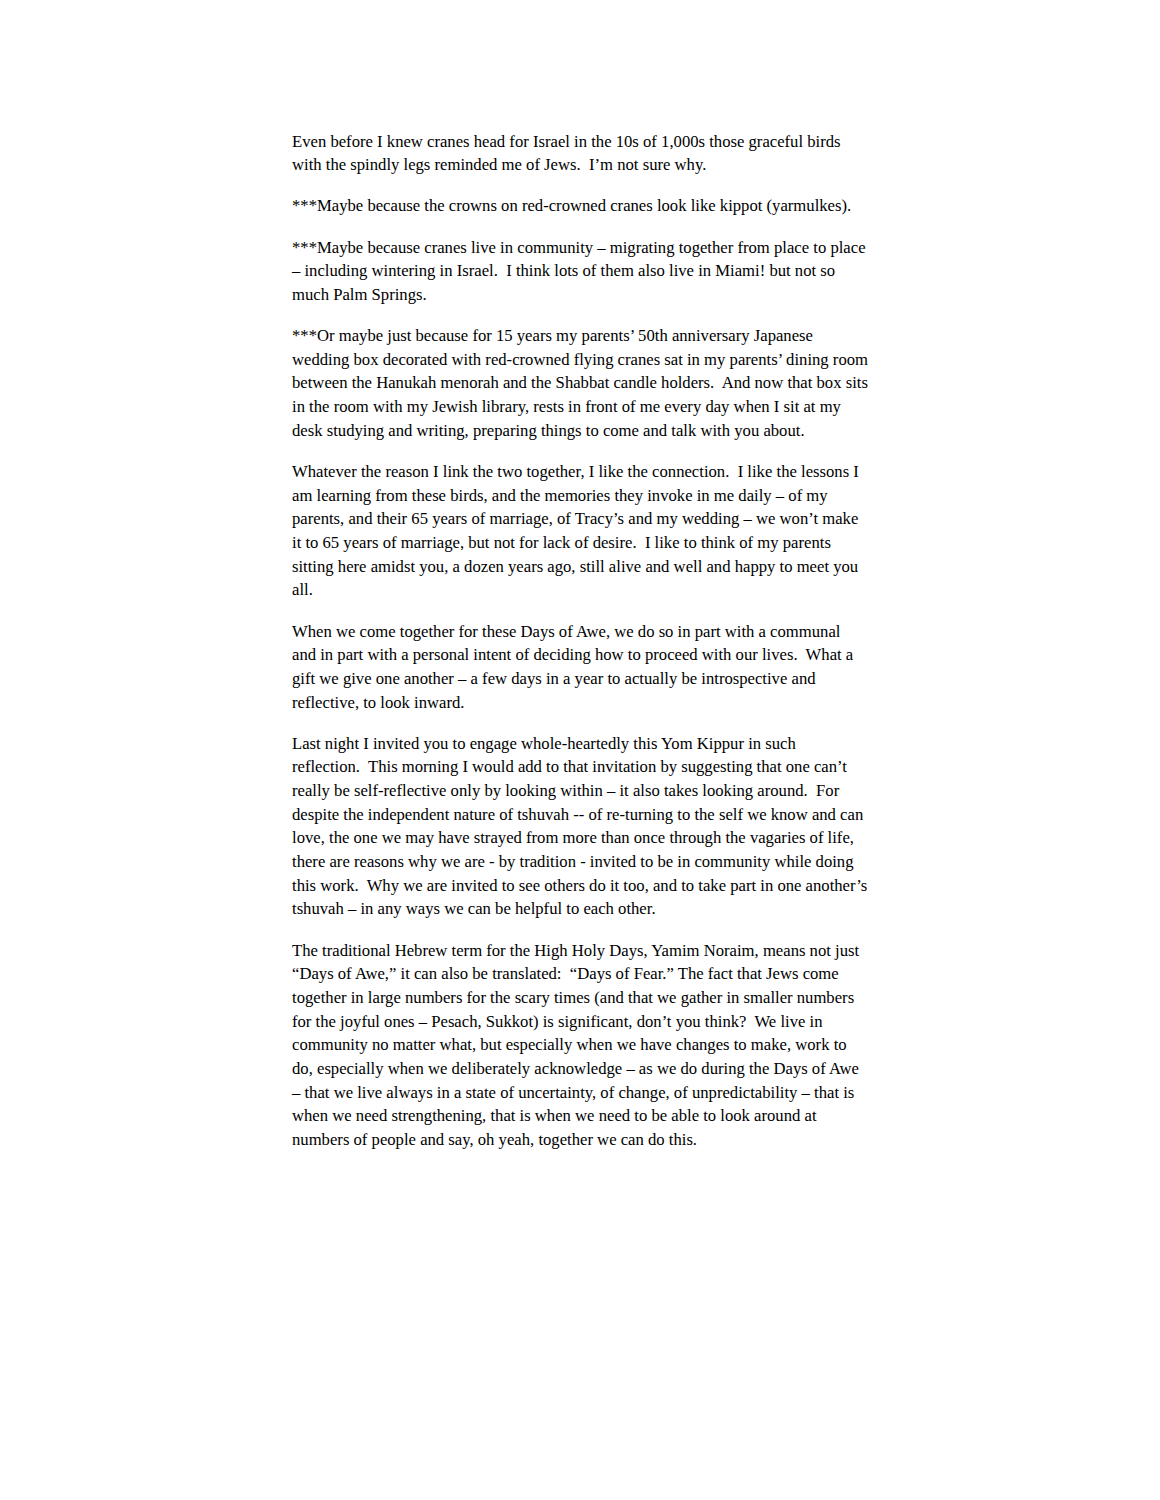Even before I knew cranes head for Israel in the 10s of 1,000s those graceful birds with the spindly legs reminded me of Jews. I’m not sure why.
***Maybe because the crowns on red-crowned cranes look like kippot (yarmulkes).
***Maybe because cranes live in community – migrating together from place to place – including wintering in Israel. I think lots of them also live in Miami! but not so much Palm Springs.
***Or maybe just because for 15 years my parents’ 50th anniversary Japanese wedding box decorated with red-crowned flying cranes sat in my parents’ dining room between the Hanukah menorah and the Shabbat candle holders. And now that box sits in the room with my Jewish library, rests in front of me every day when I sit at my desk studying and writing, preparing things to come and talk with you about.
Whatever the reason I link the two together, I like the connection. I like the lessons I am learning from these birds, and the memories they invoke in me daily – of my parents, and their 65 years of marriage, of Tracy’s and my wedding – we won’t make it to 65 years of marriage, but not for lack of desire. I like to think of my parents sitting here amidst you, a dozen years ago, still alive and well and happy to meet you all.
When we come together for these Days of Awe, we do so in part with a communal and in part with a personal intent of deciding how to proceed with our lives. What a gift we give one another – a few days in a year to actually be introspective and reflective, to look inward.
Last night I invited you to engage whole-heartedly this Yom Kippur in such reflection. This morning I would add to that invitation by suggesting that one can’t really be self-reflective only by looking within – it also takes looking around. For despite the independent nature of tshuvah -- of re-turning to the self we know and can love, the one we may have strayed from more than once through the vagaries of life, there are reasons why we are - by tradition - invited to be in community while doing this work. Why we are invited to see others do it too, and to take part in one another’s tshuvah – in any ways we can be helpful to each other.
The traditional Hebrew term for the High Holy Days, Yamim Noraim, means not just “Days of Awe,” it can also be translated: “Days of Fear.” The fact that Jews come together in large numbers for the scary times (and that we gather in smaller numbers for the joyful ones – Pesach, Sukkot) is significant, don’t you think? We live in community no matter what, but especially when we have changes to make, work to do, especially when we deliberately acknowledge – as we do during the Days of Awe – that we live always in a state of uncertainty, of change, of unpredictability – that is when we need strengthening, that is when we need to be able to look around at numbers of people and say, oh yeah, together we can do this.